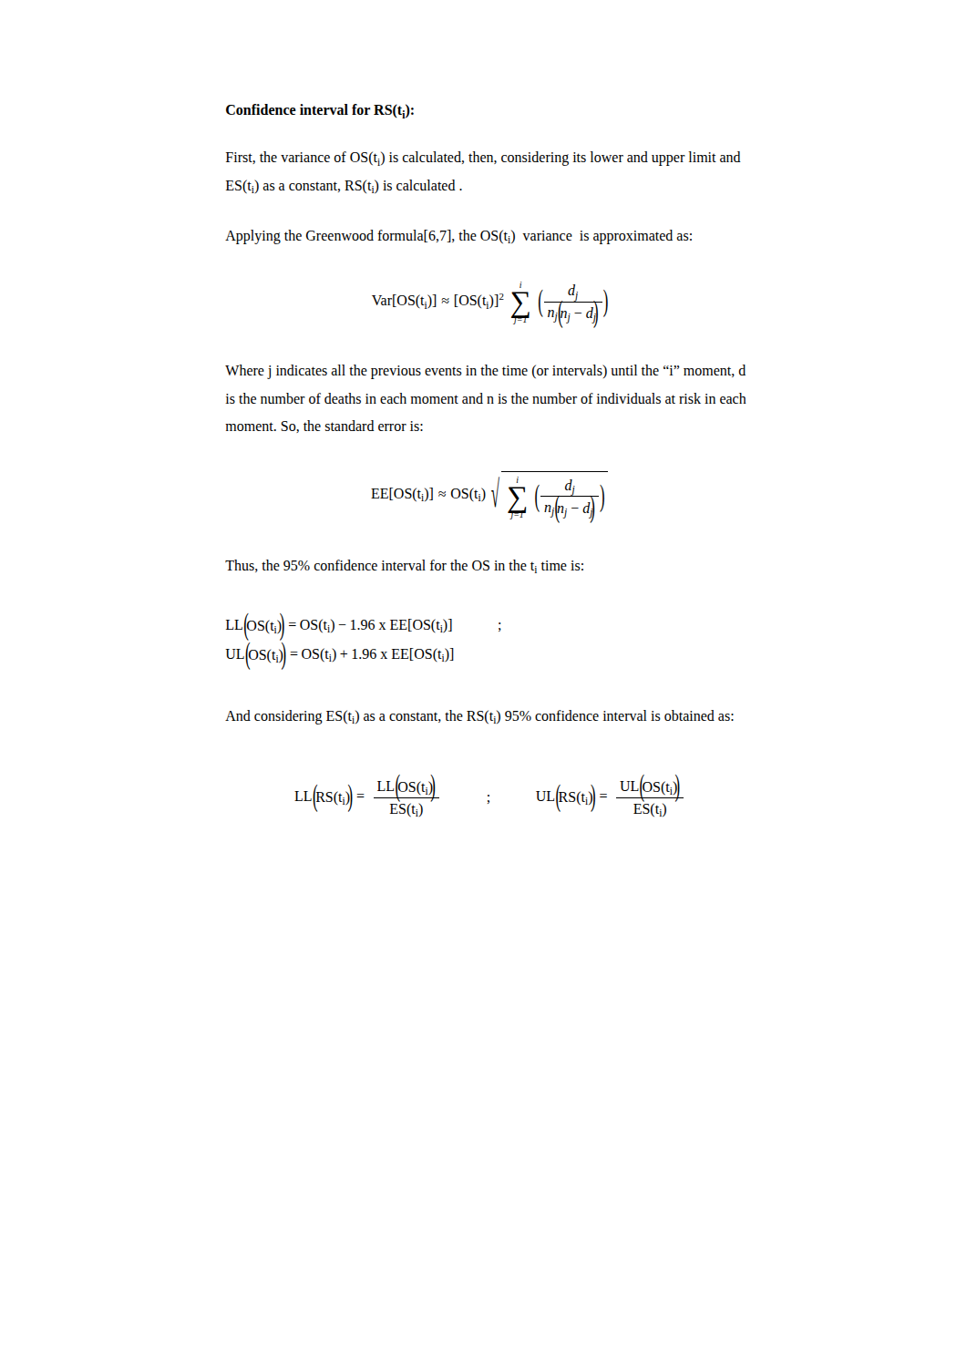Confidence interval for RS(ti):
First, the variance of OS(ti) is calculated, then, considering its lower and upper limit and ES(ti) as a constant, RS(ti) is calculated .
Applying the Greenwood formula[6,7], the OS(ti) variance is approximated as:
Var[OS(ti)]≈[OS(ti)] 2 i ∑ j=1 dj nj nj − dj
Where j indicates all the previous events in the time (or intervals) until the “i” moment, d is the number of deaths in each moment and n is the number of individuals at risk in each moment. So, the standard error is:
EE[OS(ti)]≈OS(ti) i ∑ j=1 dj nj nj − dj
Thus, the 95% confidence interval for the OS in the ti time is:
LL OS(ti)=OS(ti)−1.96 x EE[OS(ti)] ; UL OS(ti)=OS(ti)+1.96 x EE[OS(ti)]
And considering ES(ti) as a constant, the RS(ti) 95% confidence interval is obtained as:
LL RS(ti)= LL OS(ti) ES(ti) ; UL RS(ti)= UL OS(ti) ES(ti)